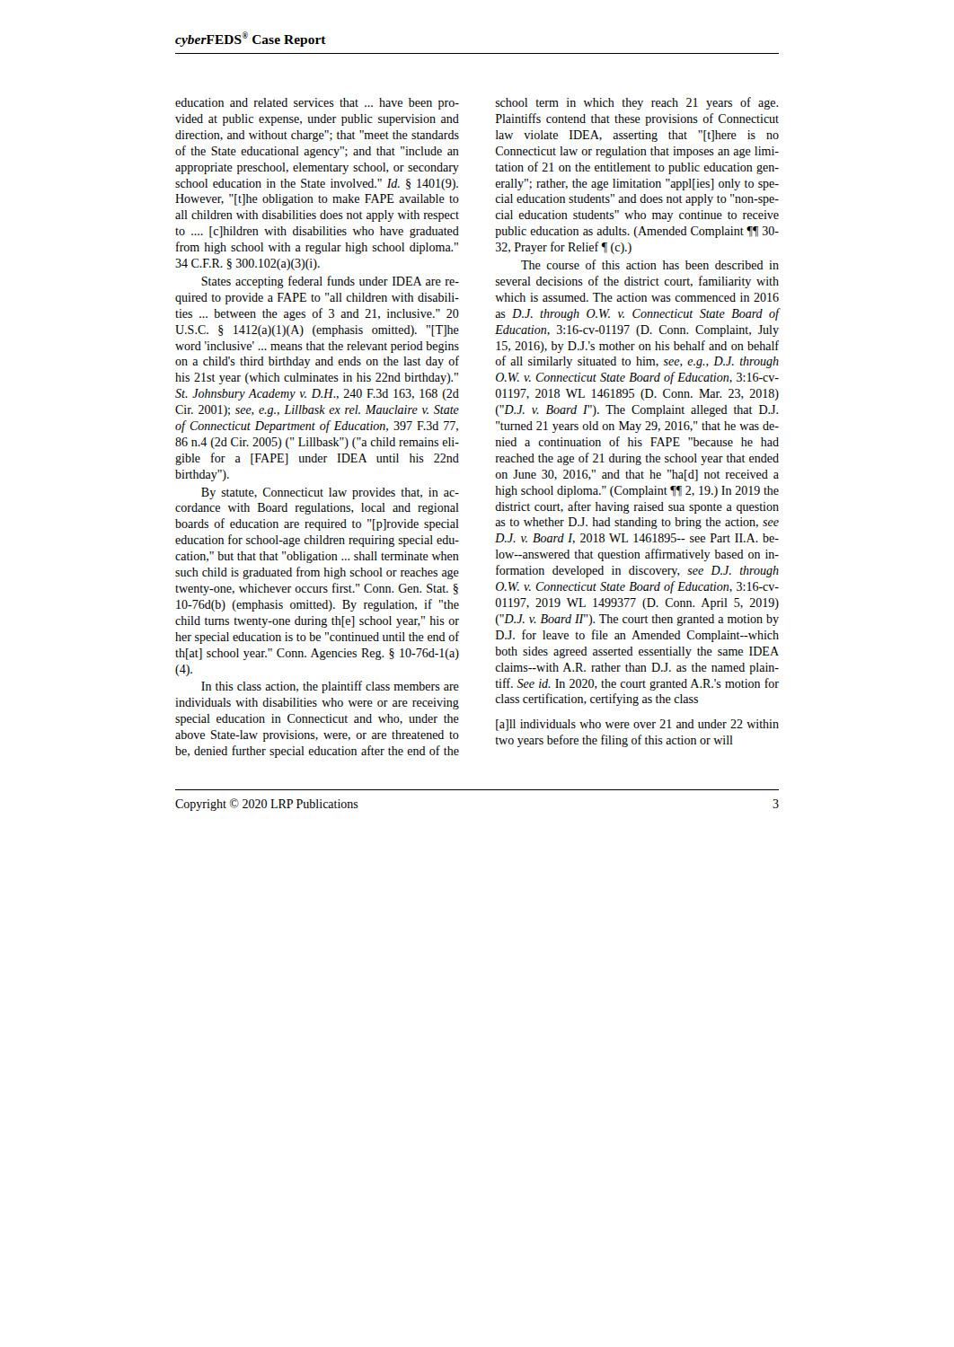cyber FEDS® Case Report
education and related services that ... have been provided at public expense, under public supervision and direction, and without charge"; that "meet the standards of the State educational agency"; and that "include an appropriate preschool, elementary school, or secondary school education in the State involved." Id. § 1401(9). However, "[t]he obligation to make FAPE available to all children with disabilities does not apply with respect to .... [c]hildren with disabilities who have graduated from high school with a regular high school diploma." 34 C.F.R. § 300.102(a)(3)(i).
States accepting federal funds under IDEA are required to provide a FAPE to "all children with disabilities ... between the ages of 3 and 21, inclusive." 20 U.S.C. § 1412(a)(1)(A) (emphasis omitted). "[T]he word 'inclusive' ... means that the relevant period begins on a child's third birthday and ends on the last day of his 21st year (which culminates in his 22nd birthday)." St. Johnsbury Academy v. D.H., 240 F.3d 163, 168 (2d Cir. 2001); see, e.g., Lillbask ex rel. Mauclaire v. State of Connecticut Department of Education, 397 F.3d 77, 86 n.4 (2d Cir. 2005) (" Lillbask") ("a child remains eligible for a [FAPE] under IDEA until his 22nd birthday").
By statute, Connecticut law provides that, in accordance with Board regulations, local and regional boards of education are required to "[p]rovide special education for school-age children requiring special education," but that that "obligation ... shall terminate when such child is graduated from high school or reaches age twenty-one, whichever occurs first." Conn. Gen. Stat. § 10-76d(b) (emphasis omitted). By regulation, if "the child turns twenty-one during th[e] school year," his or her special education is to be "continued until the end of th[at] school year." Conn. Agencies Reg. § 10-76d-1(a)(4).
In this class action, the plaintiff class members are individuals with disabilities who were or are receiving special education in Connecticut and who, under the above State-law provisions, were, or are threatened to be, denied further special education after the end of the school term in which they reach 21 years of age. Plaintiffs contend that these provisions of Connecticut law violate IDEA, asserting that "[t]here is no Connecticut law or regulation that imposes an age limitation of 21 on the entitlement to public education generally"; rather, the age limitation "appl[ies] only to special education students" and does not apply to "non-special education students" who may continue to receive public education as adults. (Amended Complaint ¶¶ 30-32, Prayer for Relief ¶ (c).)
The course of this action has been described in several decisions of the district court, familiarity with which is assumed. The action was commenced in 2016 as D.J. through O.W. v. Connecticut State Board of Education, 3:16-cv-01197 (D. Conn. Complaint, July 15, 2016), by D.J.'s mother on his behalf and on behalf of all similarly situated to him, see, e.g., D.J. through O.W. v. Connecticut State Board of Education, 3:16-cv-01197, 2018 WL 1461895 (D. Conn. Mar. 23, 2018) ("D.J. v. Board I"). The Complaint alleged that D.J. "turned 21 years old on May 29, 2016," that he was denied a continuation of his FAPE "because he had reached the age of 21 during the school year that ended on June 30, 2016," and that he "ha[d] not received a high school diploma." (Complaint ¶¶ 2, 19.) In 2019 the district court, after having raised sua sponte a question as to whether D.J. had standing to bring the action, see D.J. v. Board I, 2018 WL 1461895-- see Part II.A. below--answered that question affirmatively based on information developed in discovery, see D.J. through O.W. v. Connecticut State Board of Education, 3:16-cv-01197, 2019 WL 1499377 (D. Conn. April 5, 2019) ("D.J. v. Board II"). The court then granted a motion by D.J. for leave to file an Amended Complaint--which both sides agreed asserted essentially the same IDEA claims--with A.R. rather than D.J. as the named plaintiff. See id. In 2020, the court granted A.R.'s motion for class certification, certifying as the class
[a]ll individuals who were over 21 and under 22 within two years before the filing of this action or will
Copyright © 2020 LRP Publications
3